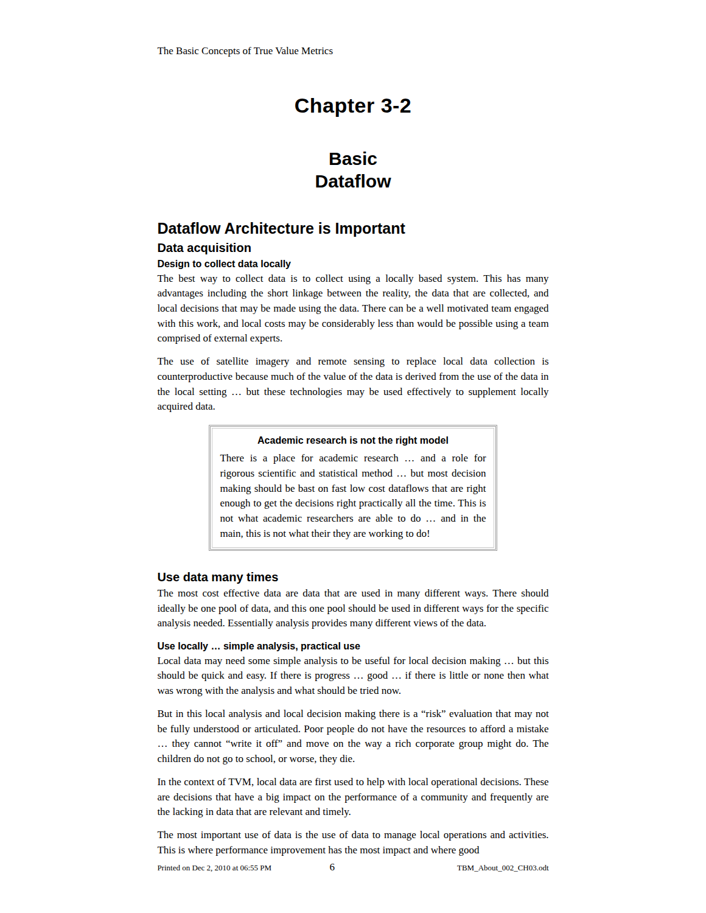The Basic Concepts of True Value Metrics
Chapter 3-2
Basic
Dataflow
Dataflow Architecture is Important
Data acquisition
Design to collect data locally
The best way to collect data is to collect using a locally based system. This has many advantages including the short linkage between the reality, the data that are collected, and local decisions that may be made using the data. There can be a well motivated team engaged with this work, and local costs may be considerably less than would be possible using a team comprised of external experts.
The use of satellite imagery and remote sensing to replace local data collection is counterproductive because much of the value of the data is derived from the use of the data in the local setting … but these technologies may be used effectively to supplement locally acquired data.
Academic research is not the right model
There is a place for academic research … and a role for rigorous scientific and statistical method … but most decision making should be bast on fast low cost dataflows that are right enough to get the decisions right practically all the time. This is not what academic researchers are able to do … and in the main, this is not what their they are working to do!
Use data many times
The most cost effective data are data that are used in many different ways. There should ideally be one pool of data, and this one pool should be used in different ways for the specific analysis needed. Essentially analysis provides many different views of the data.
Use locally … simple analysis, practical use
Local data may need some simple analysis to be useful for local decision making … but this should be quick and easy. If there is progress … good … if there is little or none then what was wrong with the analysis and what should be tried now.
But in this local analysis and local decision making there is a “risk” evaluation that may not be fully understood or articulated. Poor people do not have the resources to afford a mistake … they cannot “write it off” and move on the way a rich corporate group might do. The children do not go to school, or worse, they die.
In the context of TVM, local data are first used to help with local operational decisions. These are decisions that have a big impact on the performance of a community and frequently are the lacking in data that are relevant and timely.
The most important use of data is the use of data to manage local operations and activities. This is where performance improvement has the most impact and where good
Printed on Dec 2, 2010 at 06:55 PM 6 TBM_About_002_CH03.odt